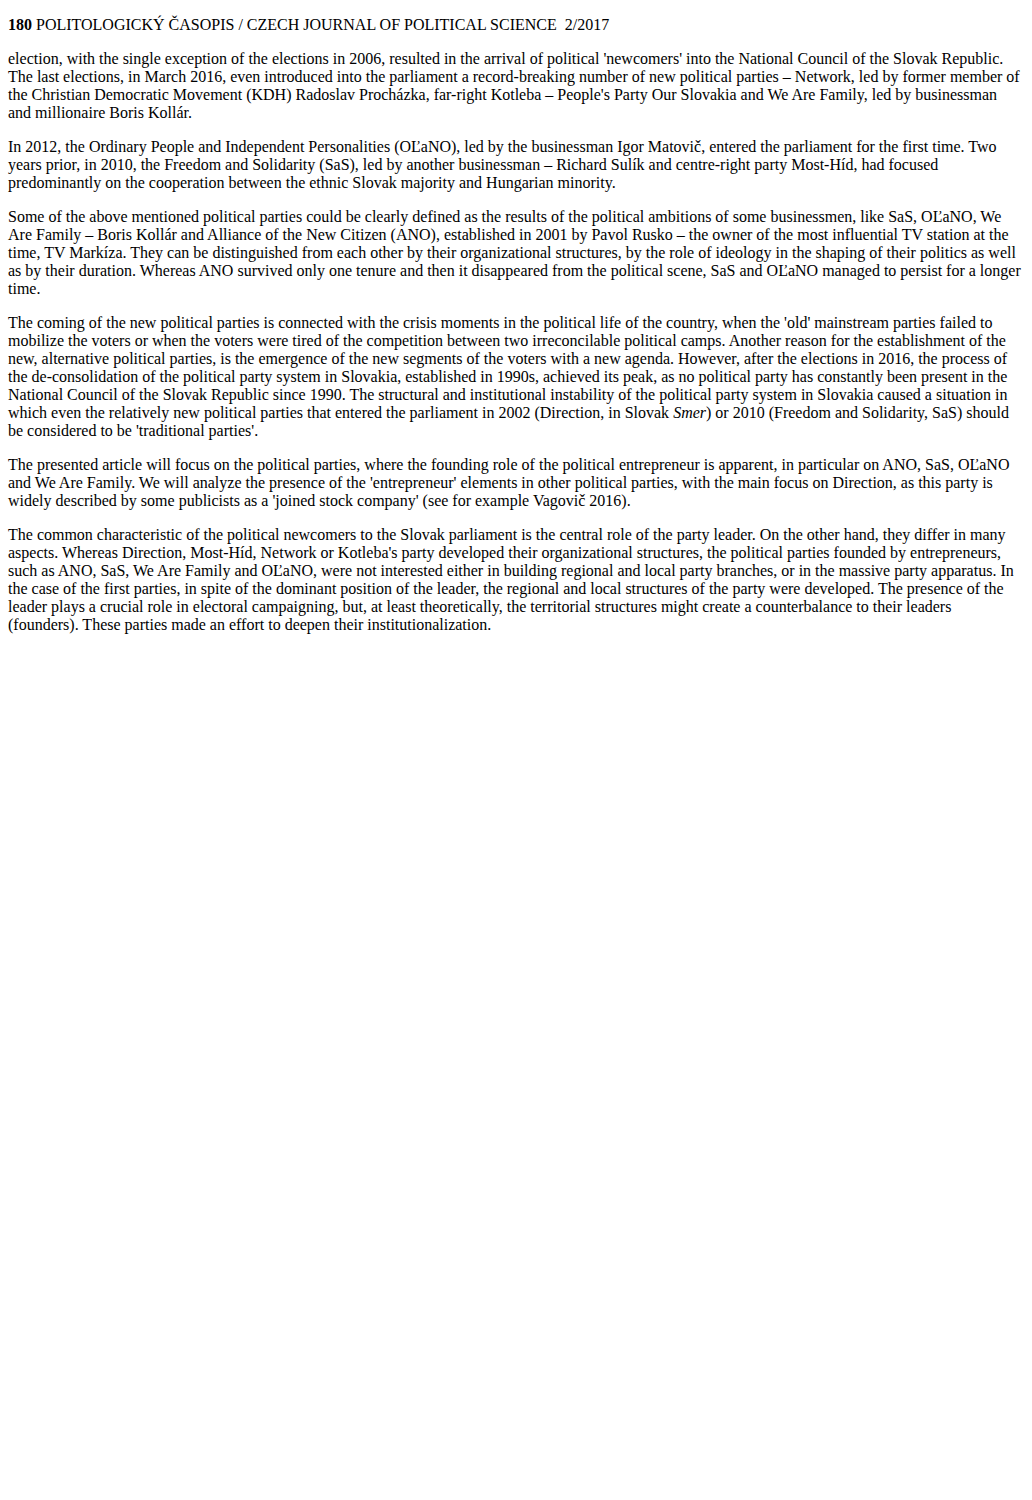180 POLITOLOGICKÝ ČASOPIS / CZECH JOURNAL OF POLITICAL SCIENCE 2/2017
election, with the single exception of the elections in 2006, resulted in the arrival of political 'newcomers' into the National Council of the Slovak Republic. The last elections, in March 2016, even introduced into the parliament a record-breaking number of new political parties – Network, led by former member of the Christian Democratic Movement (KDH) Radoslav Procházka, far-right Kotleba – People's Party Our Slovakia and We Are Family, led by businessman and millionaire Boris Kollár.
In 2012, the Ordinary People and Independent Personalities (OĽaNO), led by the businessman Igor Matovič, entered the parliament for the first time. Two years prior, in 2010, the Freedom and Solidarity (SaS), led by another businessman – Richard Sulík and centre-right party Most-Híd, had focused predominantly on the cooperation between the ethnic Slovak majority and Hungarian minority.
Some of the above mentioned political parties could be clearly defined as the results of the political ambitions of some businessmen, like SaS, OĽaNO, We Are Family – Boris Kollár and Alliance of the New Citizen (ANO), established in 2001 by Pavol Rusko – the owner of the most influential TV station at the time, TV Markíza. They can be distinguished from each other by their organizational structures, by the role of ideology in the shaping of their politics as well as by their duration. Whereas ANO survived only one tenure and then it disappeared from the political scene, SaS and OĽaNO managed to persist for a longer time.
The coming of the new political parties is connected with the crisis moments in the political life of the country, when the 'old' mainstream parties failed to mobilize the voters or when the voters were tired of the competition between two irreconcilable political camps. Another reason for the establishment of the new, alternative political parties, is the emergence of the new segments of the voters with a new agenda. However, after the elections in 2016, the process of the de-consolidation of the political party system in Slovakia, established in 1990s, achieved its peak, as no political party has constantly been present in the National Council of the Slovak Republic since 1990. The structural and institutional instability of the political party system in Slovakia caused a situation in which even the relatively new political parties that entered the parliament in 2002 (Direction, in Slovak Smer) or 2010 (Freedom and Solidarity, SaS) should be considered to be 'traditional parties'.
The presented article will focus on the political parties, where the founding role of the political entrepreneur is apparent, in particular on ANO, SaS, OĽaNO and We Are Family. We will analyze the presence of the 'entrepreneur' elements in other political parties, with the main focus on Direction, as this party is widely described by some publicists as a 'joined stock company' (see for example Vagovič 2016).
The common characteristic of the political newcomers to the Slovak parliament is the central role of the party leader. On the other hand, they differ in many aspects. Whereas Direction, Most-Híd, Network or Kotleba's party developed their organizational structures, the political parties founded by entrepreneurs, such as ANO, SaS, We Are Family and OĽaNO, were not interested either in building regional and local party branches, or in the massive party apparatus. In the case of the first parties, in spite of the dominant position of the leader, the regional and local structures of the party were developed. The presence of the leader plays a crucial role in electoral campaigning, but, at least theoretically, the territorial structures might create a counterbalance to their leaders (founders). These parties made an effort to deepen their institutionalization.